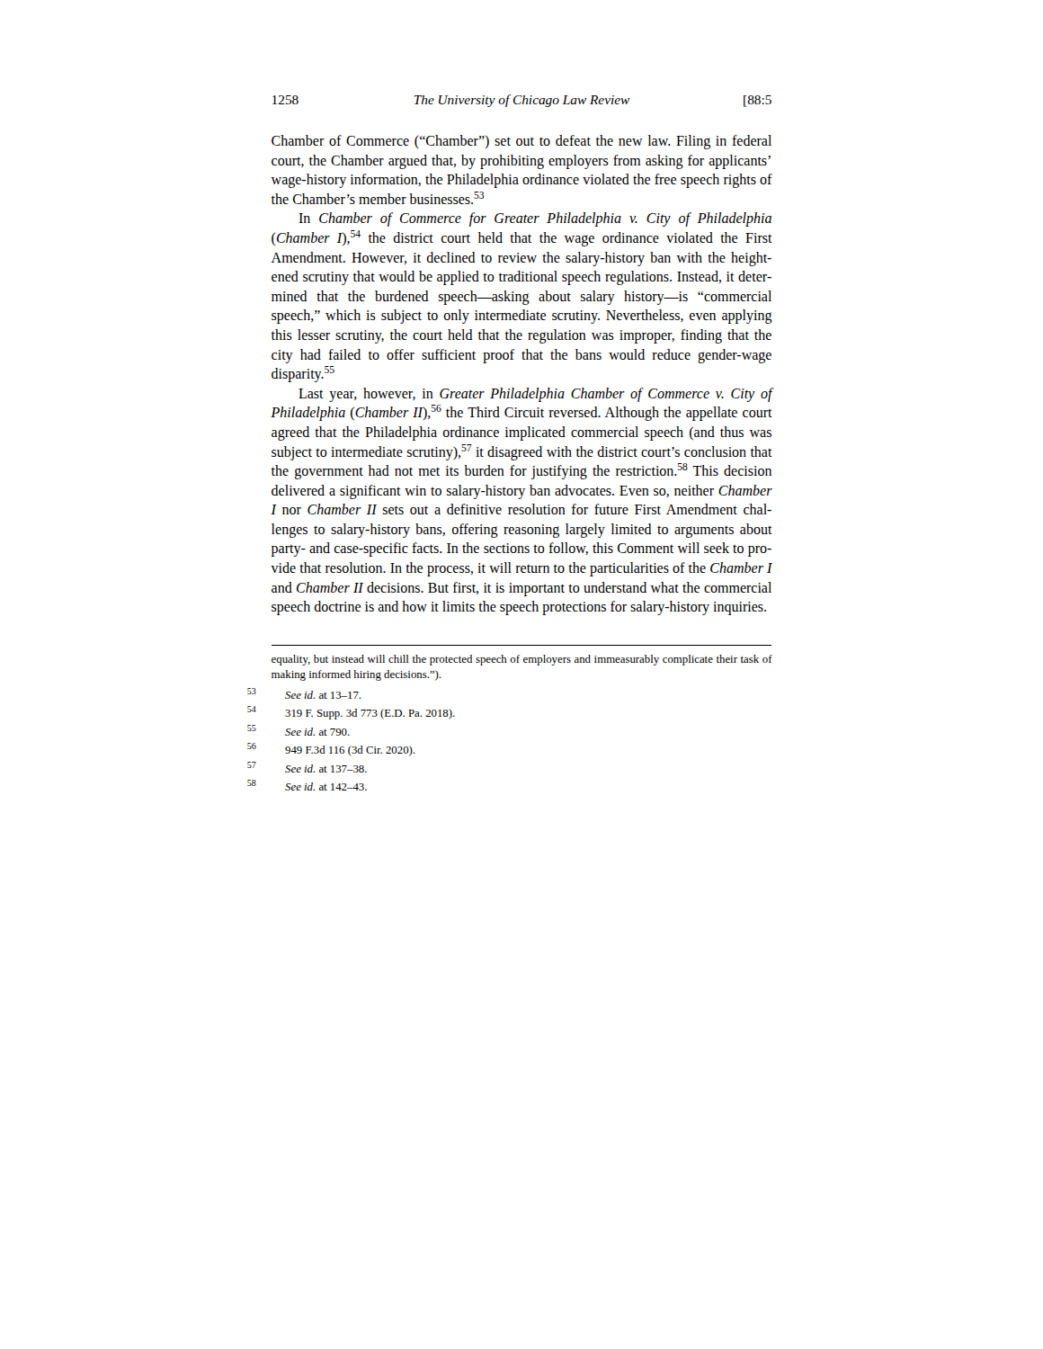1258 The University of Chicago Law Review [88:5
Chamber of Commerce (“Chamber”) set out to defeat the new law. Filing in federal court, the Chamber argued that, by prohibiting employers from asking for applicants’ wage-history information, the Philadelphia ordinance violated the free speech rights of the Chamber’s member businesses.53
In Chamber of Commerce for Greater Philadelphia v. City of Philadelphia (Chamber I),54 the district court held that the wage ordinance violated the First Amendment. However, it declined to review the salary-history ban with the heightened scrutiny that would be applied to traditional speech regulations. Instead, it determined that the burdened speech—asking about salary history—is “commercial speech,” which is subject to only intermediate scrutiny. Nevertheless, even applying this lesser scrutiny, the court held that the regulation was improper, finding that the city had failed to offer sufficient proof that the bans would reduce gender-wage disparity.55
Last year, however, in Greater Philadelphia Chamber of Commerce v. City of Philadelphia (Chamber II),56 the Third Circuit reversed. Although the appellate court agreed that the Philadelphia ordinance implicated commercial speech (and thus was subject to intermediate scrutiny),57 it disagreed with the district court’s conclusion that the government had not met its burden for justifying the restriction.58 This decision delivered a significant win to salary-history ban advocates. Even so, neither Chamber I nor Chamber II sets out a definitive resolution for future First Amendment challenges to salary-history bans, offering reasoning largely limited to arguments about party- and case-specific facts. In the sections to follow, this Comment will seek to provide that resolution. In the process, it will return to the particularities of the Chamber I and Chamber II decisions. But first, it is important to understand what the commercial speech doctrine is and how it limits the speech protections for salary-history inquiries.
equality, but instead will chill the protected speech of employers and immeasurably complicate their task of making informed hiring decisions.”).
53 See id. at 13–17.
54319 F. Supp. 3d 773 (E.D. Pa. 2018).
55 See id. at 790.
56949 F.3d 116 (3d Cir. 2020).
57 See id. at 137–38.
58 See id. at 142–43.